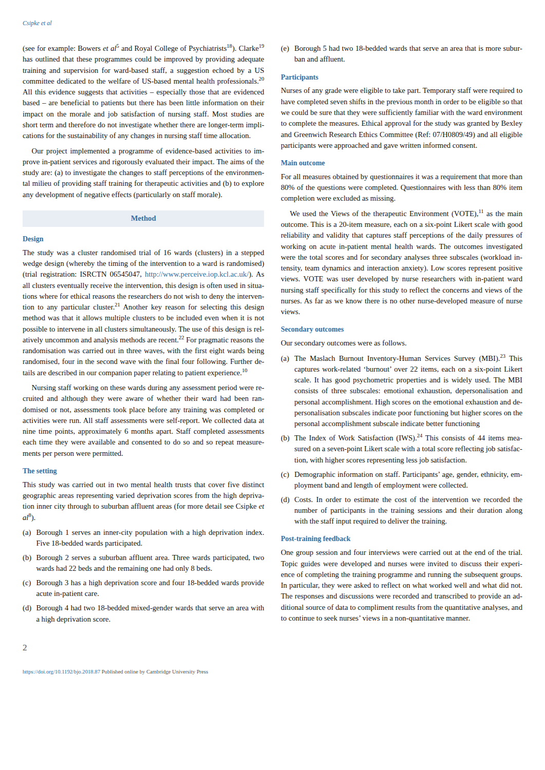Csipke et al
(see for example: Bowers et al5 and Royal College of Psychiatrists18). Clarke19 has outlined that these programmes could be improved by providing adequate training and supervision for ward-based staff, a suggestion echoed by a US committee dedicated to the welfare of US-based mental health professionals.20 All this evidence suggests that activities – especially those that are evidenced based – are beneficial to patients but there has been little information on their impact on the morale and job satisfaction of nursing staff. Most studies are short term and therefore do not investigate whether there are longer-term implications for the sustainability of any changes in nursing staff time allocation.
Our project implemented a programme of evidence-based activities to improve in-patient services and rigorously evaluated their impact. The aims of the study are: (a) to investigate the changes to staff perceptions of the environmental milieu of providing staff training for therapeutic activities and (b) to explore any development of negative effects (particularly on staff morale).
Method
Design
The study was a cluster randomised trial of 16 wards (clusters) in a stepped wedge design (whereby the timing of the intervention to a ward is randomised) (trial registration: ISRCTN 06545047, http://www.perceive.iop.kcl.ac.uk/). As all clusters eventually receive the intervention, this design is often used in situations where for ethical reasons the researchers do not wish to deny the intervention to any particular cluster.21 Another key reason for selecting this design method was that it allows multiple clusters to be included even when it is not possible to intervene in all clusters simultaneously. The use of this design is relatively uncommon and analysis methods are recent.22 For pragmatic reasons the randomisation was carried out in three waves, with the first eight wards being randomised, four in the second wave with the final four following. Further details are described in our companion paper relating to patient experience.10
Nursing staff working on these wards during any assessment period were recruited and although they were aware of whether their ward had been randomised or not, assessments took place before any training was completed or activities were run. All staff assessments were self-report. We collected data at nine time points, approximately 6 months apart. Staff completed assessments each time they were available and consented to do so and so repeat measurements per person were permitted.
The setting
This study was carried out in two mental health trusts that cover five distinct geographic areas representing varied deprivation scores from the high deprivation inner city through to suburban affluent areas (for more detail see Csipke et al8).
(a) Borough 1 serves an inner-city population with a high deprivation index. Five 18-bedded wards participated.
(b) Borough 2 serves a suburban affluent area. Three wards participated, two wards had 22 beds and the remaining one had only 8 beds.
(c) Borough 3 has a high deprivation score and four 18-bedded wards provide acute in-patient care.
(d) Borough 4 had two 18-bedded mixed-gender wards that serve an area with a high deprivation score.
(e) Borough 5 had two 18-bedded wards that serve an area that is more suburban and affluent.
Participants
Nurses of any grade were eligible to take part. Temporary staff were required to have completed seven shifts in the previous month in order to be eligible so that we could be sure that they were sufficiently familiar with the ward environment to complete the measures. Ethical approval for the study was granted by Bexley and Greenwich Research Ethics Committee (Ref: 07/H0809/49) and all eligible participants were approached and gave written informed consent.
Main outcome
For all measures obtained by questionnaires it was a requirement that more than 80% of the questions were completed. Questionnaires with less than 80% item completion were excluded as missing.
We used the Views of the therapeutic Environment (VOTE),11 as the main outcome. This is a 20-item measure, each on a six-point Likert scale with good reliability and validity that captures staff perceptions of the daily pressures of working on acute in-patient mental health wards. The outcomes investigated were the total scores and for secondary analyses three subscales (workload intensity, team dynamics and interaction anxiety). Low scores represent positive views. VOTE was user developed by nurse researchers with in-patient ward nursing staff specifically for this study to reflect the concerns and views of the nurses. As far as we know there is no other nurse-developed measure of nurse views.
Secondary outcomes
Our secondary outcomes were as follows.
(a) The Maslach Burnout Inventory-Human Services Survey (MBI).23 This captures work-related ‘burnout’ over 22 items, each on a six-point Likert scale. It has good psychometric properties and is widely used. The MBI consists of three subscales: emotional exhaustion, depersonalisation and personal accomplishment. High scores on the emotional exhaustion and depersonalisation subscales indicate poor functioning but higher scores on the personal accomplishment subscale indicate better functioning
(b) The Index of Work Satisfaction (IWS).24 This consists of 44 items measured on a seven-point Likert scale with a total score reflecting job satisfaction, with higher scores representing less job satisfaction.
(c) Demographic information on staff. Participants’ age, gender, ethnicity, employment band and length of employment were collected.
(d) Costs. In order to estimate the cost of the intervention we recorded the number of participants in the training sessions and their duration along with the staff input required to deliver the training.
Post-training feedback
One group session and four interviews were carried out at the end of the trial. Topic guides were developed and nurses were invited to discuss their experience of completing the training programme and running the subsequent groups. In particular, they were asked to reflect on what worked well and what did not. The responses and discussions were recorded and transcribed to provide an additional source of data to compliment results from the quantitative analyses, and to continue to seek nurses’ views in a non-quantitative manner.
2
https://doi.org/10.1192/bjo.2018.87 Published online by Cambridge University Press